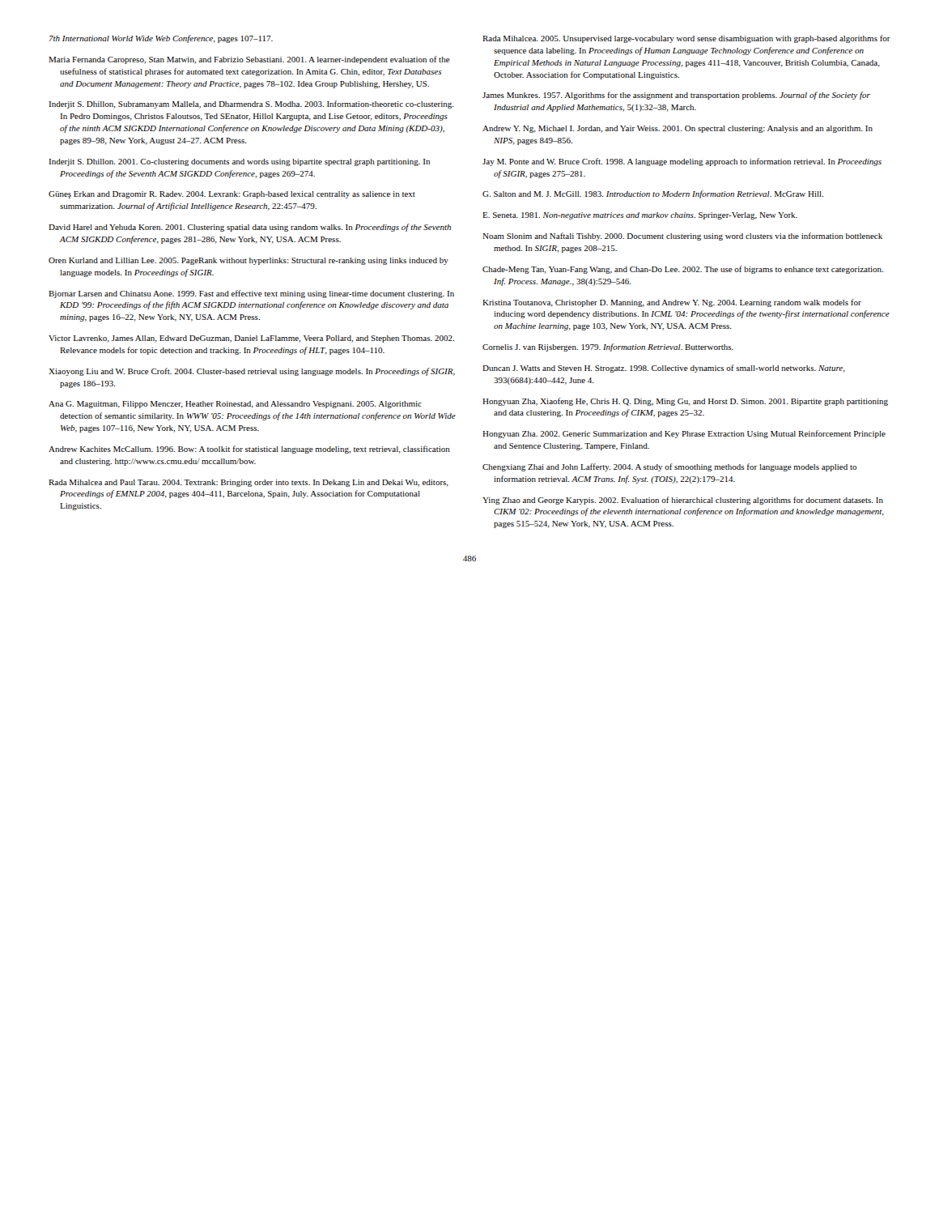7th International World Wide Web Conference, pages 107–117.
Maria Fernanda Caropreso, Stan Matwin, and Fabrizio Sebastiani. 2001. A learner-independent evaluation of the usefulness of statistical phrases for automated text categorization. In Amita G. Chin, editor, Text Databases and Document Management: Theory and Practice, pages 78–102. Idea Group Publishing, Hershey, US.
Inderjit S. Dhillon, Subramanyam Mallela, and Dharmendra S. Modha. 2003. Information-theoretic co-clustering. In Pedro Domingos, Christos Faloutsos, Ted SEnator, Hillol Kargupta, and Lise Getoor, editors, Proceedings of the ninth ACM SIGKDD International Conference on Knowledge Discovery and Data Mining (KDD-03), pages 89–98, New York, August 24–27. ACM Press.
Inderjit S. Dhillon. 2001. Co-clustering documents and words using bipartite spectral graph partitioning. In Proceedings of the Seventh ACM SIGKDD Conference, pages 269–274.
Güneş Erkan and Dragomir R. Radev. 2004. Lexrank: Graph-based lexical centrality as salience in text summarization. Journal of Artificial Intelligence Research, 22:457–479.
David Harel and Yehuda Koren. 2001. Clustering spatial data using random walks. In Proceedings of the Seventh ACM SIGKDD Conference, pages 281–286, New York, NY, USA. ACM Press.
Oren Kurland and Lillian Lee. 2005. PageRank without hyperlinks: Structural re-ranking using links induced by language models. In Proceedings of SIGIR.
Bjornar Larsen and Chinatsu Aone. 1999. Fast and effective text mining using linear-time document clustering. In KDD '99: Proceedings of the fifth ACM SIGKDD international conference on Knowledge discovery and data mining, pages 16–22, New York, NY, USA. ACM Press.
Victor Lavrenko, James Allan, Edward DeGuzman, Daniel LaFlamme, Veera Pollard, and Stephen Thomas. 2002. Relevance models for topic detection and tracking. In Proceedings of HLT, pages 104–110.
Xiaoyong Liu and W. Bruce Croft. 2004. Cluster-based retrieval using language models. In Proceedings of SIGIR, pages 186–193.
Ana G. Maguitman, Filippo Menczer, Heather Roinestad, and Alessandro Vespignani. 2005. Algorithmic detection of semantic similarity. In WWW '05: Proceedings of the 14th international conference on World Wide Web, pages 107–116, New York, NY, USA. ACM Press.
Andrew Kachites McCallum. 1996. Bow: A toolkit for statistical language modeling, text retrieval, classification and clustering. http://www.cs.cmu.edu/ mccallum/bow.
Rada Mihalcea and Paul Tarau. 2004. Textrank: Bringing order into texts. In Dekang Lin and Dekai Wu, editors, Proceedings of EMNLP 2004, pages 404–411, Barcelona, Spain, July. Association for Computational Linguistics.
Rada Mihalcea. 2005. Unsupervised large-vocabulary word sense disambiguation with graph-based algorithms for sequence data labeling. In Proceedings of Human Language Technology Conference and Conference on Empirical Methods in Natural Language Processing, pages 411–418, Vancouver, British Columbia, Canada, October. Association for Computational Linguistics.
James Munkres. 1957. Algorithms for the assignment and transportation problems. Journal of the Society for Industrial and Applied Mathematics, 5(1):32–38, March.
Andrew Y. Ng, Michael I. Jordan, and Yair Weiss. 2001. On spectral clustering: Analysis and an algorithm. In NIPS, pages 849–856.
Jay M. Ponte and W. Bruce Croft. 1998. A language modeling approach to information retrieval. In Proceedings of SIGIR, pages 275–281.
G. Salton and M. J. McGill. 1983. Introduction to Modern Information Retrieval. McGraw Hill.
E. Seneta. 1981. Non-negative matrices and markov chains. Springer-Verlag, New York.
Noam Slonim and Naftali Tishby. 2000. Document clustering using word clusters via the information bottleneck method. In SIGIR, pages 208–215.
Chade-Meng Tan, Yuan-Fang Wang, and Chan-Do Lee. 2002. The use of bigrams to enhance text categorization. Inf. Process. Manage., 38(4):529–546.
Kristina Toutanova, Christopher D. Manning, and Andrew Y. Ng. 2004. Learning random walk models for inducing word dependency distributions. In ICML '04: Proceedings of the twenty-first international conference on Machine learning, page 103, New York, NY, USA. ACM Press.
Cornelis J. van Rijsbergen. 1979. Information Retrieval. Butterworths.
Duncan J. Watts and Steven H. Strogatz. 1998. Collective dynamics of small-world networks. Nature, 393(6684):440–442, June 4.
Hongyuan Zha, Xiaofeng He, Chris H. Q. Ding, Ming Gu, and Horst D. Simon. 2001. Bipartite graph partitioning and data clustering. In Proceedings of CIKM, pages 25–32.
Hongyuan Zha. 2002. Generic Summarization and Key Phrase Extraction Using Mutual Reinforcement Principle and Sentence Clustering. Tampere, Finland.
Chengxiang Zhai and John Lafferty. 2004. A study of smoothing methods for language models applied to information retrieval. ACM Trans. Inf. Syst. (TOIS), 22(2):179–214.
Ying Zhao and George Karypis. 2002. Evaluation of hierarchical clustering algorithms for document datasets. In CIKM '02: Proceedings of the eleventh international conference on Information and knowledge management, pages 515–524, New York, NY, USA. ACM Press.
486